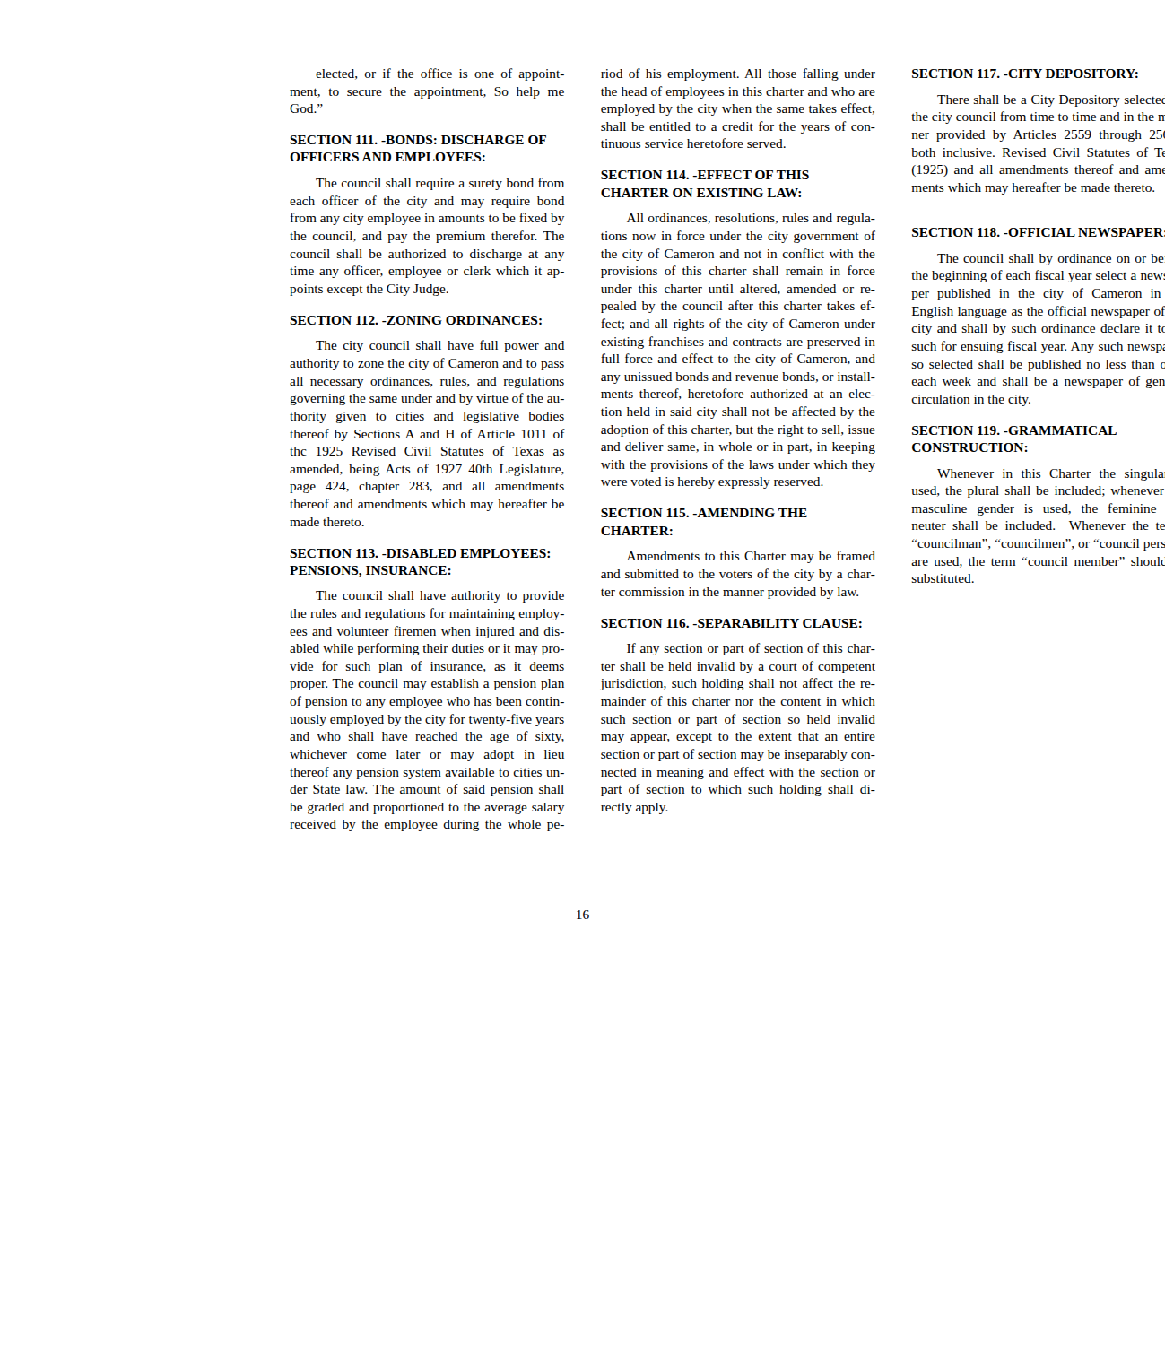elected, or if the office is one of appointment, to secure the appointment, So help me God.”
SECTION 111. -BONDS: DISCHARGE OF OFFICERS AND EMPLOYEES:
The council shall require a surety bond from each officer of the city and may require bond from any city employee in amounts to be fixed by the council, and pay the premium therefor. The council shall be authorized to discharge at any time any officer, employee or clerk which it appoints except the City Judge.
SECTION 112. -ZONING ORDINANCES:
The city council shall have full power and authority to zone the city of Cameron and to pass all necessary ordinances, rules, and regulations governing the same under and by virtue of the authority given to cities and legislative bodies thereof by Sections A and H of Article 1011 of thc 1925 Revised Civil Statutes of Texas as amended, being Acts of 1927 40th Legislature, page 424, chapter 283, and all amendments thereof and amendments which may hereafter be made thereto.
SECTION 113. -DISABLED EMPLOYEES: PENSIONS, INSURANCE:
The council shall have authority to provide the rules and regulations for maintaining employees and volunteer firemen when injured and disabled while performing their duties or it may provide for such plan of insurance, as it deems proper. The council may establish a pension plan of pension to any employee who has been continuously employed by the city for twenty-five years and who shall have reached the age of sixty, whichever come later or may adopt in lieu thereof any pension system available to cities under State law. The amount of said pension shall be graded and proportioned to the average salary received by the employee during the whole period of his employment. All those falling under the head of employees in this charter and who are employed by the city when the same takes effect, shall be entitled to a credit for the years of continuous service heretofore served.
SECTION 114. -EFFECT OF THIS CHARTER ON EXISTING LAW:
All ordinances, resolutions, rules and regulations now in force under the city government of the city of Cameron and not in conflict with the provisions of this charter shall remain in force under this charter until altered, amended or repealed by the council after this charter takes effect; and all rights of the city of Cameron under existing franchises and contracts are preserved in full force and effect to the city of Cameron, and any unissued bonds and revenue bonds, or installments thereof, heretofore authorized at an election held in said city shall not be affected by the adoption of this charter, but the right to sell, issue and deliver same, in whole or in part, in keeping with the provisions of the laws under which they were voted is hereby expressly reserved.
SECTION 115. -AMENDING THE CHARTER:
Amendments to this Charter may be framed and submitted to the voters of the city by a charter commission in the manner provided by law.
SECTION 116. -SEPARABILITY CLAUSE:
If any section or part of section of this charter shall be held invalid by a court of competent jurisdiction, such holding shall not affect the remainder of this charter nor the content in which such section or part of section so held invalid may appear, except to the extent that an entire section or part of section may be inseparably connected in meaning and effect with the section or part of section to which such holding shall directly apply.
SECTION 117. -CITY DEPOSITORY:
There shall be a City Depository selected by the city council from time to time and in the manner provided by Articles 2559 through 2566a, both inclusive. Revised Civil Statutes of Texas (1925) and all amendments thereof and amendments which may hereafter be made thereto.
SECTION 118. -OFFICIAL NEWSPAPER:
The council shall by ordinance on or before the beginning of each fiscal year select a newspaper published in the city of Cameron in the English language as the official newspaper of the city and shall by such ordinance declare it to be such for ensuing fiscal year. Any such newspaper so selected shall be published no less than once each week and shall be a newspaper of general circulation in the city.
SECTION 119. -GRAMMATICAL CONSTRUCTION:
Whenever in this Charter the singular is used, the plural shall be included; whenever the masculine gender is used, the feminine and neuter shall be included. Whenever the terms “councilman”, “councilmen”, or “council person” are used, the term “council member” should be substituted.
16